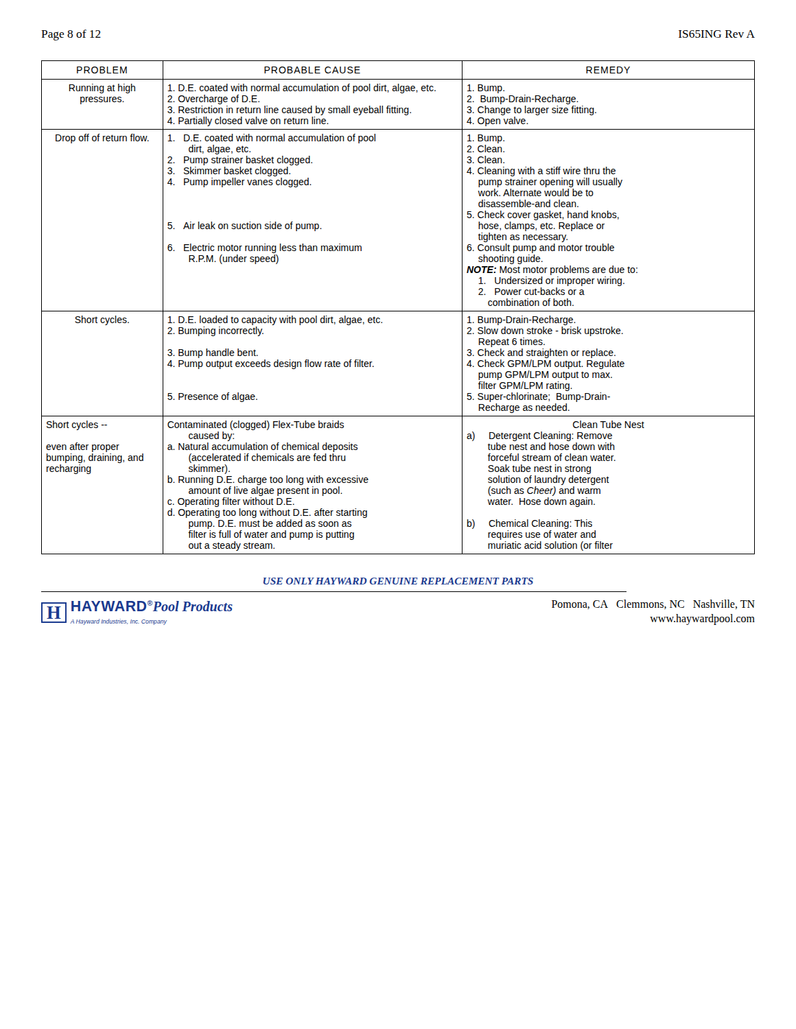Page 8 of 12 IS65ING Rev A
| PROBLEM | PROBABLE CAUSE | REMEDY |
| --- | --- | --- |
| Running at high pressures. | 1. D.E. coated with normal accumulation of pool dirt, algae, etc. 2. Overcharge of D.E. 3. Restriction in return line caused by small eyeball fitting. 4. Partially closed valve on return line. | 1. Bump. 2. Bump-Drain-Recharge. 3. Change to larger size fitting. 4. Open valve. |
| Drop off of return flow. | 1. D.E. coated with normal accumulation of pool dirt, algae, etc. 2. Pump strainer basket clogged. 3. Skimmer basket clogged. 4. Pump impeller vanes clogged. 5. Air leak on suction side of pump. 6. Electric motor running less than maximum R.P.M. (under speed) | 1. Bump. 2. Clean. 3. Clean. 4. Cleaning with a stiff wire thru the pump strainer opening will usually work. Alternate would be to disassemble-and clean. 5. Check cover gasket, hand knobs, hose, clamps, etc. Replace or tighten as necessary. 6. Consult pump and motor trouble shooting guide. NOTE: Most motor problems are due to: 1. Undersized or improper wiring. 2. Power cut-backs or a combination of both. |
| Short cycles. | 1. D.E. loaded to capacity with pool dirt, algae, etc. 2. Bumping incorrectly. 3. Bump handle bent. 4. Pump output exceeds design flow rate of filter. 5. Presence of algae. | 1. Bump-Drain-Recharge. 2. Slow down stroke - brisk upstroke. Repeat 6 times. 3. Check and straighten or replace. 4. Check GPM/LPM output. Regulate pump GPM/LPM output to max. filter GPM/LPM rating. 5. Super-chlorinate; Bump-Drain- Recharge as needed. |
| Short cycles -- even after proper bumping, draining, and recharging | Contaminated (clogged) Flex-Tube braids caused by: a. Natural accumulation of chemical deposits (accelerated if chemicals are fed thru skimmer). b. Running D.E. charge too long with excessive amount of live algae present in pool. c. Operating filter without D.E. d. Operating too long without D.E. after starting pump. D.E. must be added as soon as filter is full of water and pump is putting out a steady stream. | Clean Tube Nest a) Detergent Cleaning: Remove tube nest and hose down with forceful stream of clean water. Soak tube nest in strong solution of laundry detergent (such as Cheer) and warm water. Hose down again. b) Chemical Cleaning: This requires use of water and muriatic acid solution (or filter |
USE ONLY HAYWARD GENUINE REPLACEMENT PARTS
H HAYWARD®Pool Products
A Hayward Industries, Inc. Company
Pomona, CA Clemmons, NC Nashville, TN
www.haywardpool.com